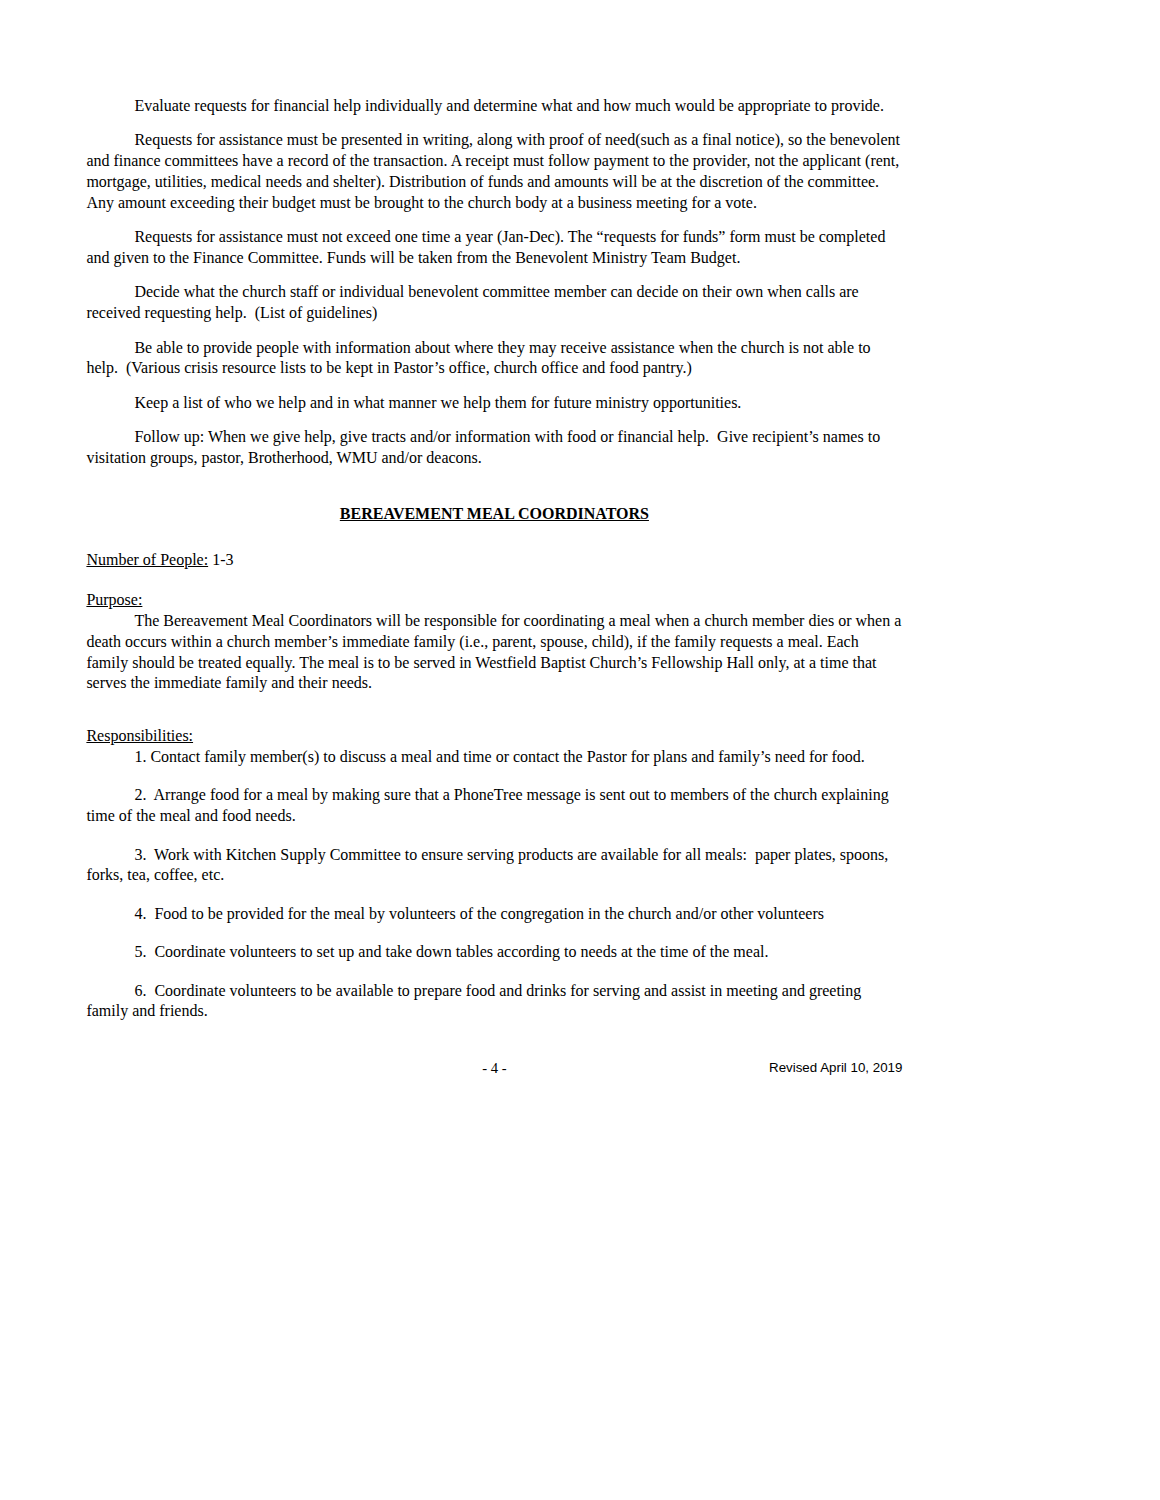Evaluate requests for financial help individually and determine what and how much would be appropriate to provide.
Requests for assistance must be presented in writing, along with proof of need(such as a final notice), so the benevolent and finance committees have a record of the transaction. A receipt must follow payment to the provider, not the applicant (rent, mortgage, utilities, medical needs and shelter). Distribution of funds and amounts will be at the discretion of the committee. Any amount exceeding their budget must be brought to the church body at a business meeting for a vote.
Requests for assistance must not exceed one time a year (Jan-Dec). The “requests for funds” form must be completed and given to the Finance Committee. Funds will be taken from the Benevolent Ministry Team Budget.
Decide what the church staff or individual benevolent committee member can decide on their own when calls are received requesting help. (List of guidelines)
Be able to provide people with information about where they may receive assistance when the church is not able to help. (Various crisis resource lists to be kept in Pastor’s office, church office and food pantry.)
Keep a list of who we help and in what manner we help them for future ministry opportunities.
Follow up: When we give help, give tracts and/or information with food or financial help. Give recipient’s names to visitation groups, pastor, Brotherhood, WMU and/or deacons.
BEREAVEMENT MEAL COORDINATORS
Number of People: 1-3
Purpose:
The Bereavement Meal Coordinators will be responsible for coordinating a meal when a church member dies or when a death occurs within a church member’s immediate family (i.e., parent, spouse, child), if the family requests a meal. Each family should be treated equally. The meal is to be served in Westfield Baptist Church’s Fellowship Hall only, at a time that serves the immediate family and their needs.
Responsibilities:
1. Contact family member(s) to discuss a meal and time or contact the Pastor for plans and family’s need for food.
2. Arrange food for a meal by making sure that a PhoneTree message is sent out to members of the church explaining time of the meal and food needs.
3. Work with Kitchen Supply Committee to ensure serving products are available for all meals: paper plates, spoons, forks, tea, coffee, etc.
4. Food to be provided for the meal by volunteers of the congregation in the church and/or other volunteers
5. Coordinate volunteers to set up and take down tables according to needs at the time of the meal.
6. Coordinate volunteers to be available to prepare food and drinks for serving and assist in meeting and greeting family and friends.
- 4 - Revised April 10, 2019